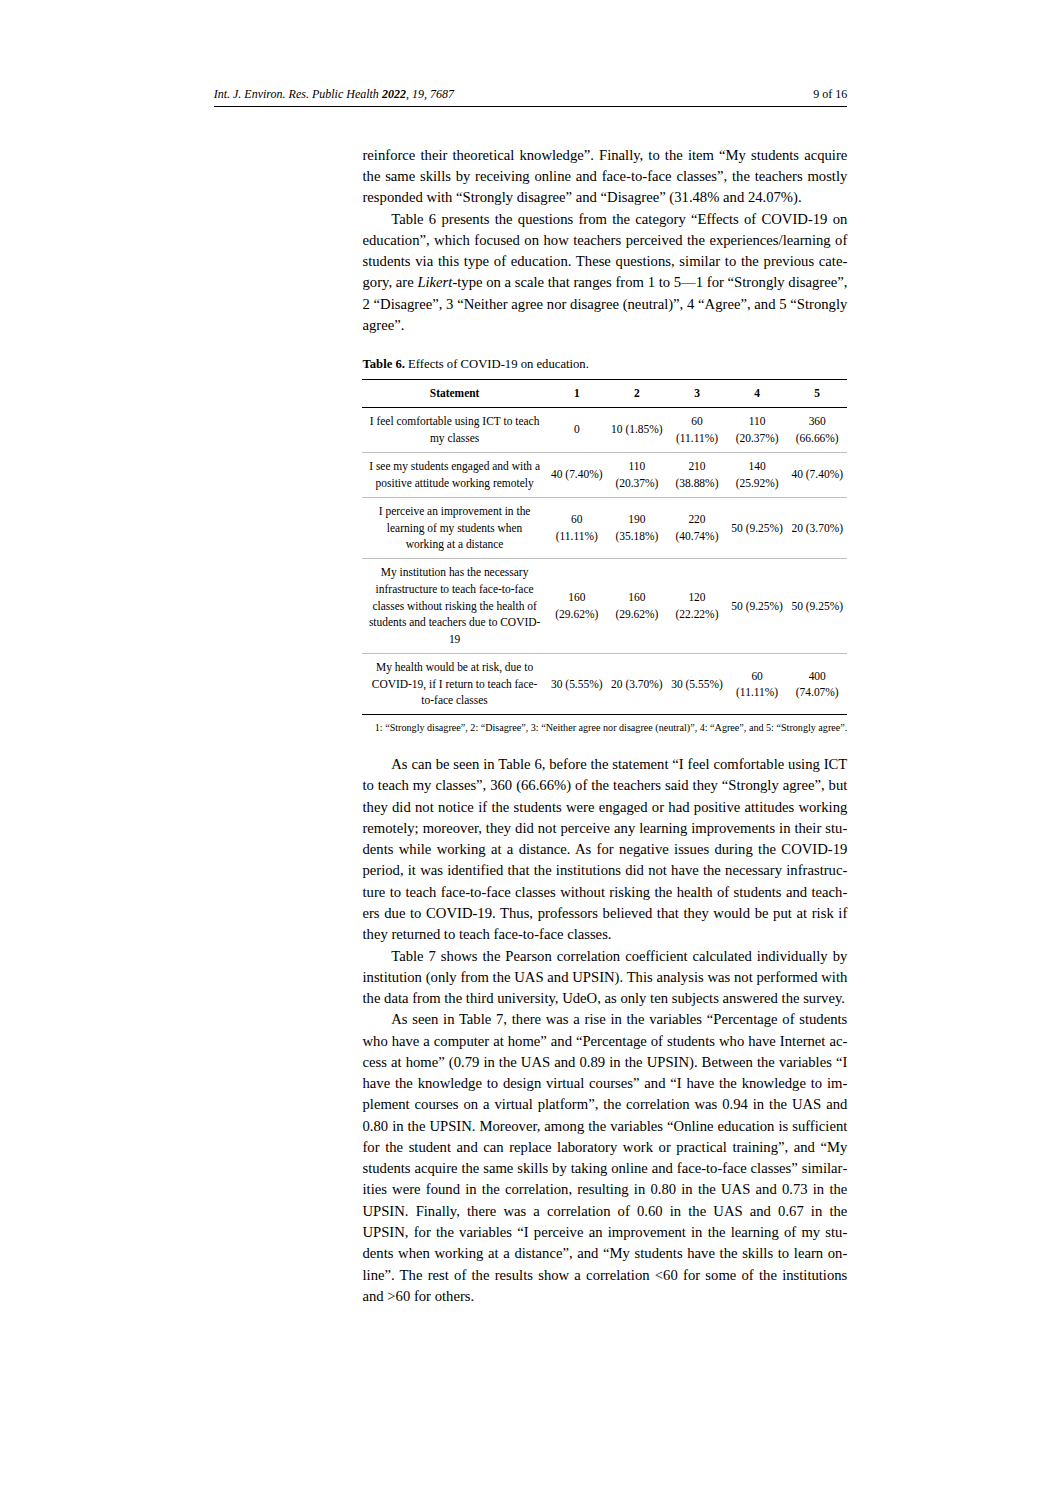Int. J. Environ. Res. Public Health 2022, 19, 7687 9 of 16
reinforce their theoretical knowledge”. Finally, to the item “My students acquire the same skills by receiving online and face-to-face classes”, the teachers mostly responded with “Strongly disagree” and “Disagree” (31.48% and 24.07%).
Table 6 presents the questions from the category “Effects of COVID-19 on education”, which focused on how teachers perceived the experiences/learning of students via this type of education. These questions, similar to the previous category, are Likert-type on a scale that ranges from 1 to 5—1 for “Strongly disagree”, 2 “Disagree”, 3 “Neither agree nor disagree (neutral)”, 4 “Agree”, and 5 “Strongly agree”.
Table 6. Effects of COVID-19 on education.
| Statement | 1 | 2 | 3 | 4 | 5 |
| --- | --- | --- | --- | --- | --- |
| I feel comfortable using ICT to teach my classes | 0 | 10 (1.85%) | 60 (11.11%) | 110 (20.37%) | 360 (66.66%) |
| I see my students engaged and with a positive attitude working remotely | 40 (7.40%) | 110 (20.37%) | 210 (38.88%) | 140 (25.92%) | 40 (7.40%) |
| I perceive an improvement in the learning of my students when working at a distance | 60 (11.11%) | 190 (35.18%) | 220 (40.74%) | 50 (9.25%) | 20 (3.70%) |
| My institution has the necessary infrastructure to teach face-to-face classes without risking the health of students and teachers due to COVID-19 | 160 (29.62%) | 160 (29.62%) | 120 (22.22%) | 50 (9.25%) | 50 (9.25%) |
| My health would be at risk, due to COVID-19, if I return to teach face-to-face classes | 30 (5.55%) | 20 (3.70%) | 30 (5.55%) | 60 (11.11%) | 400 (74.07%) |
1: “Strongly disagree”, 2: “Disagree”, 3: “Neither agree nor disagree (neutral)”, 4: “Agree”, and 5: “Strongly agree”.
As can be seen in Table 6, before the statement “I feel comfortable using ICT to teach my classes”, 360 (66.66%) of the teachers said they “Strongly agree”, but they did not notice if the students were engaged or had positive attitudes working remotely; moreover, they did not perceive any learning improvements in their students while working at a distance. As for negative issues during the COVID-19 period, it was identified that the institutions did not have the necessary infrastructure to teach face-to-face classes without risking the health of students and teachers due to COVID-19. Thus, professors believed that they would be put at risk if they returned to teach face-to-face classes.
Table 7 shows the Pearson correlation coefficient calculated individually by institution (only from the UAS and UPSIN). This analysis was not performed with the data from the third university, UdeO, as only ten subjects answered the survey.
As seen in Table 7, there was a rise in the variables “Percentage of students who have a computer at home” and “Percentage of students who have Internet access at home” (0.79 in the UAS and 0.89 in the UPSIN). Between the variables “I have the knowledge to design virtual courses” and “I have the knowledge to implement courses on a virtual platform”, the correlation was 0.94 in the UAS and 0.80 in the UPSIN. Moreover, among the variables “Online education is sufficient for the student and can replace laboratory work or practical training”, and “My students acquire the same skills by taking online and face-to-face classes” similarities were found in the correlation, resulting in 0.80 in the UAS and 0.73 in the UPSIN. Finally, there was a correlation of 0.60 in the UAS and 0.67 in the UPSIN, for the variables “I perceive an improvement in the learning of my students when working at a distance”, and “My students have the skills to learn online”. The rest of the results show a correlation <60 for some of the institutions and >60 for others.